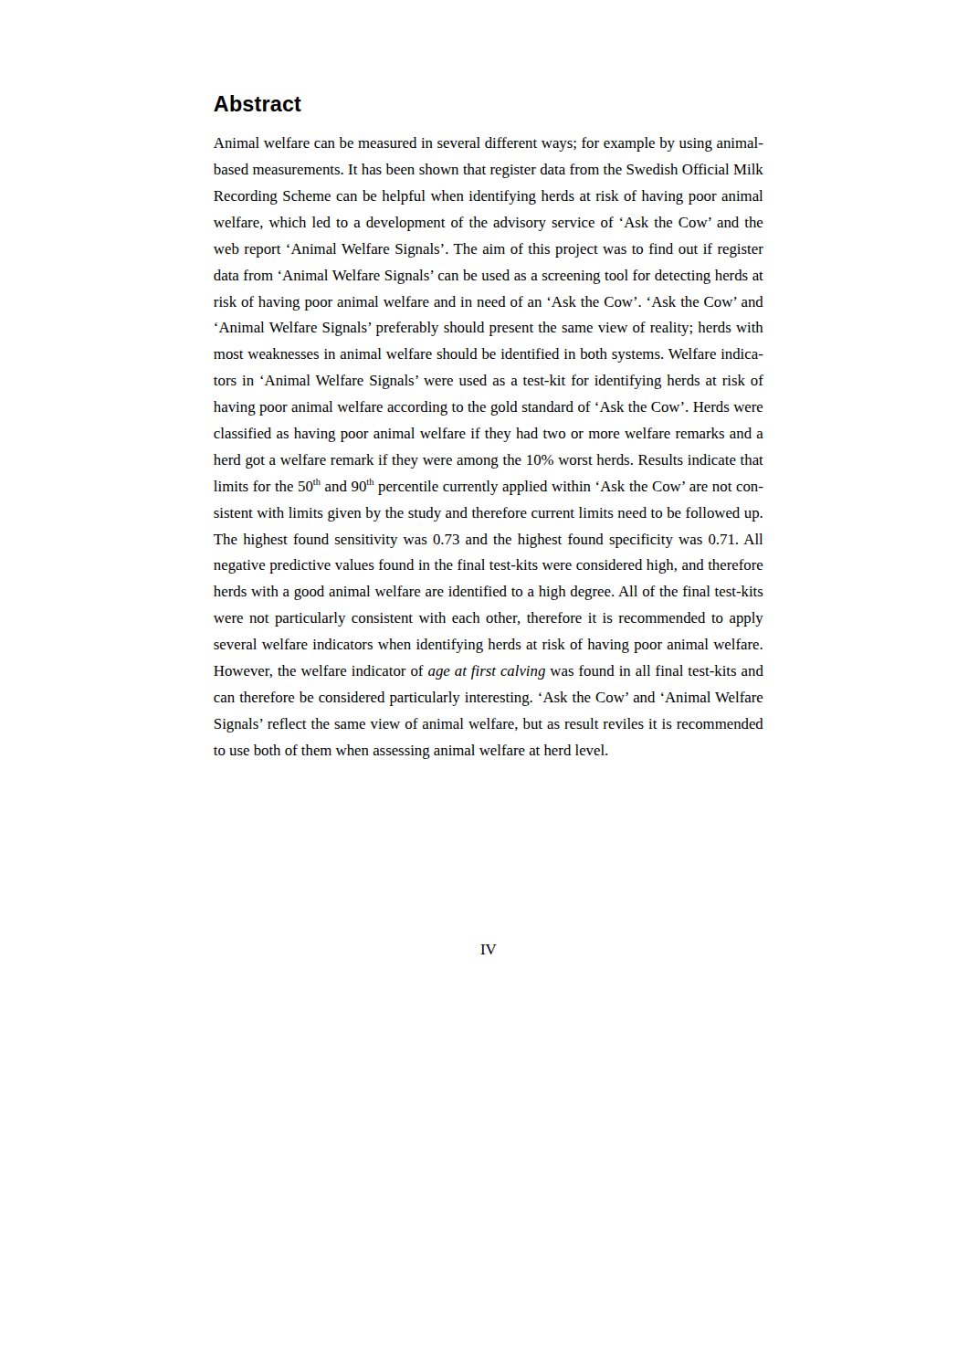Abstract
Animal welfare can be measured in several different ways; for example by using animal-based measurements. It has been shown that register data from the Swedish Official Milk Recording Scheme can be helpful when identifying herds at risk of having poor animal welfare, which led to a development of the advisory service of ‘Ask the Cow’ and the web report ‘Animal Welfare Signals’. The aim of this project was to find out if register data from ‘Animal Welfare Signals’ can be used as a screening tool for detecting herds at risk of having poor animal welfare and in need of an ‘Ask the Cow’. ‘Ask the Cow’ and ‘Animal Welfare Signals’ preferably should present the same view of reality; herds with most weaknesses in animal welfare should be identified in both systems. Welfare indicators in ‘Animal Welfare Signals’ were used as a test-kit for identifying herds at risk of having poor animal welfare according to the gold standard of ‘Ask the Cow’. Herds were classified as having poor animal welfare if they had two or more welfare remarks and a herd got a welfare remark if they were among the 10% worst herds. Results indicate that limits for the 50th and 90th percentile currently applied within ‘Ask the Cow’ are not consistent with limits given by the study and therefore current limits need to be followed up. The highest found sensitivity was 0.73 and the highest found specificity was 0.71. All negative predictive values found in the final test-kits were considered high, and therefore herds with a good animal welfare are identified to a high degree. All of the final test-kits were not particularly consistent with each other, therefore it is recommended to apply several welfare indicators when identifying herds at risk of having poor animal welfare. However, the welfare indicator of age at first calving was found in all final test-kits and can therefore be considered particularly interesting. ‘Ask the Cow’ and ‘Animal Welfare Signals’ reflect the same view of animal welfare, but as result reviles it is recommended to use both of them when assessing animal welfare at herd level.
IV